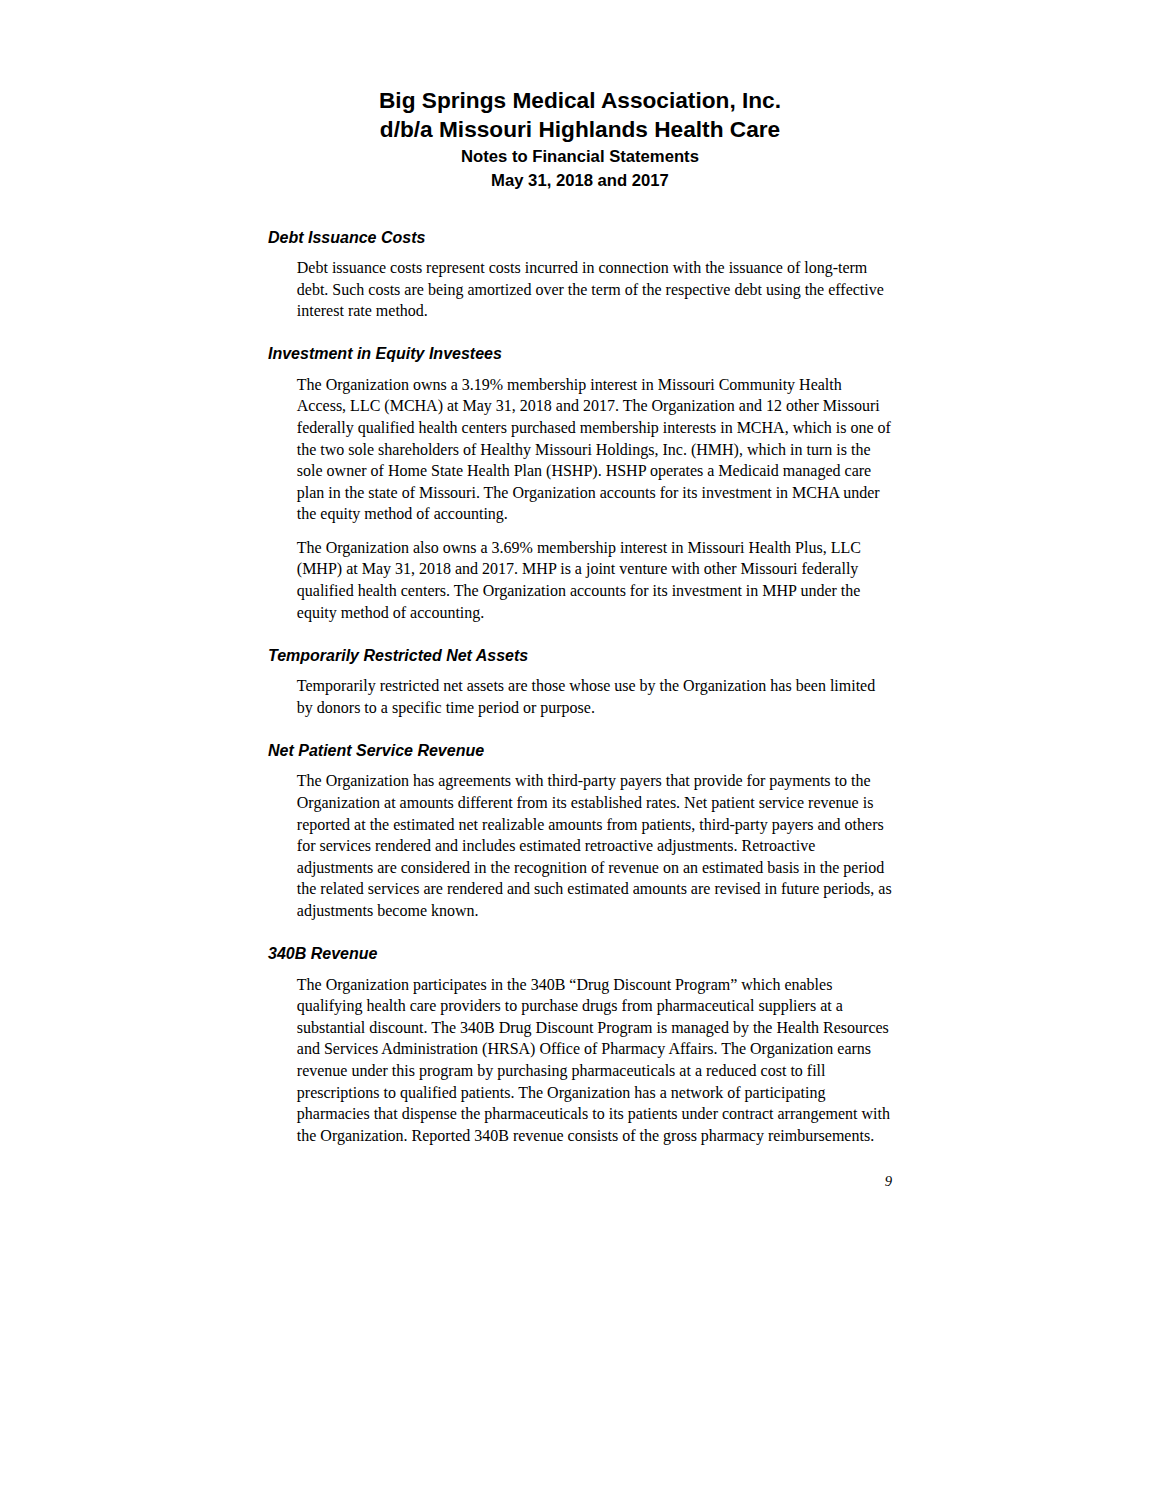Big Springs Medical Association, Inc.
d/b/a Missouri Highlands Health Care
Notes to Financial Statements
May 31, 2018 and 2017
Debt Issuance Costs
Debt issuance costs represent costs incurred in connection with the issuance of long-term debt. Such costs are being amortized over the term of the respective debt using the effective interest rate method.
Investment in Equity Investees
The Organization owns a 3.19% membership interest in Missouri Community Health Access, LLC (MCHA) at May 31, 2018 and 2017. The Organization and 12 other Missouri federally qualified health centers purchased membership interests in MCHA, which is one of the two sole shareholders of Healthy Missouri Holdings, Inc. (HMH), which in turn is the sole owner of Home State Health Plan (HSHP). HSHP operates a Medicaid managed care plan in the state of Missouri. The Organization accounts for its investment in MCHA under the equity method of accounting.
The Organization also owns a 3.69% membership interest in Missouri Health Plus, LLC (MHP) at May 31, 2018 and 2017. MHP is a joint venture with other Missouri federally qualified health centers. The Organization accounts for its investment in MHP under the equity method of accounting.
Temporarily Restricted Net Assets
Temporarily restricted net assets are those whose use by the Organization has been limited by donors to a specific time period or purpose.
Net Patient Service Revenue
The Organization has agreements with third-party payers that provide for payments to the Organization at amounts different from its established rates. Net patient service revenue is reported at the estimated net realizable amounts from patients, third-party payers and others for services rendered and includes estimated retroactive adjustments. Retroactive adjustments are considered in the recognition of revenue on an estimated basis in the period the related services are rendered and such estimated amounts are revised in future periods, as adjustments become known.
340B Revenue
The Organization participates in the 340B “Drug Discount Program” which enables qualifying health care providers to purchase drugs from pharmaceutical suppliers at a substantial discount. The 340B Drug Discount Program is managed by the Health Resources and Services Administration (HRSA) Office of Pharmacy Affairs. The Organization earns revenue under this program by purchasing pharmaceuticals at a reduced cost to fill prescriptions to qualified patients. The Organization has a network of participating pharmacies that dispense the pharmaceuticals to its patients under contract arrangement with the Organization. Reported 340B revenue consists of the gross pharmacy reimbursements.
9